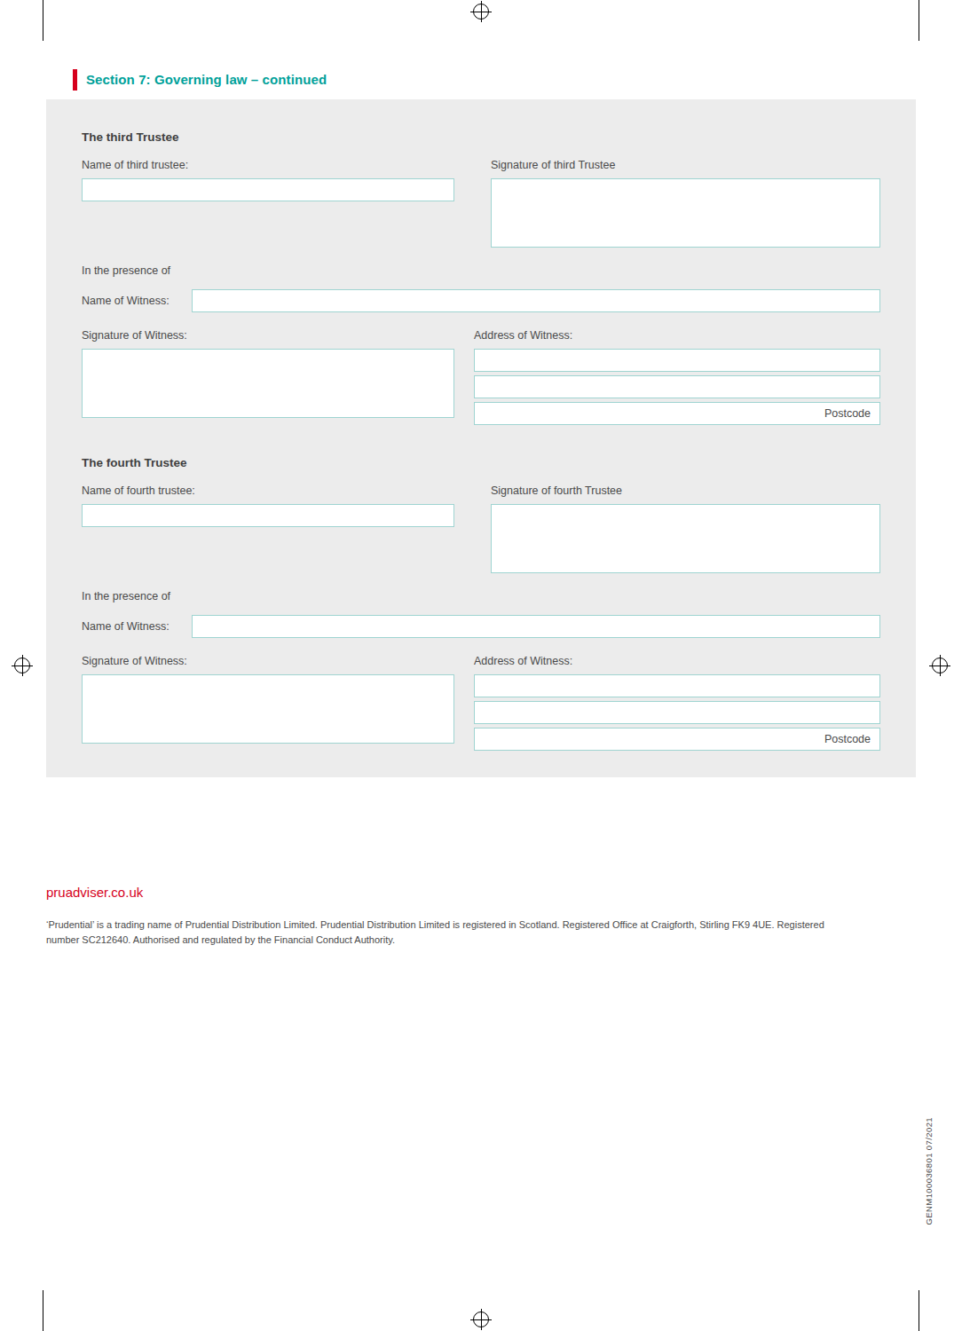Section 7: Governing law – continued
The third Trustee
Name of third trustee:
Signature of third Trustee
In the presence of
Name of Witness:
Signature of Witness:
Address of Witness:
Postcode
The fourth Trustee
Name of fourth trustee:
Signature of fourth Trustee
In the presence of
Name of Witness:
Signature of Witness:
Address of Witness:
Postcode
GENM100036801 07/2021
pruadviser.co.uk
‘Prudential’ is a trading name of Prudential Distribution Limited. Prudential Distribution Limited is registered in Scotland. Registered Office at Craigforth, Stirling FK9 4UE. Registered number SC212640. Authorised and regulated by the Financial Conduct Authority.